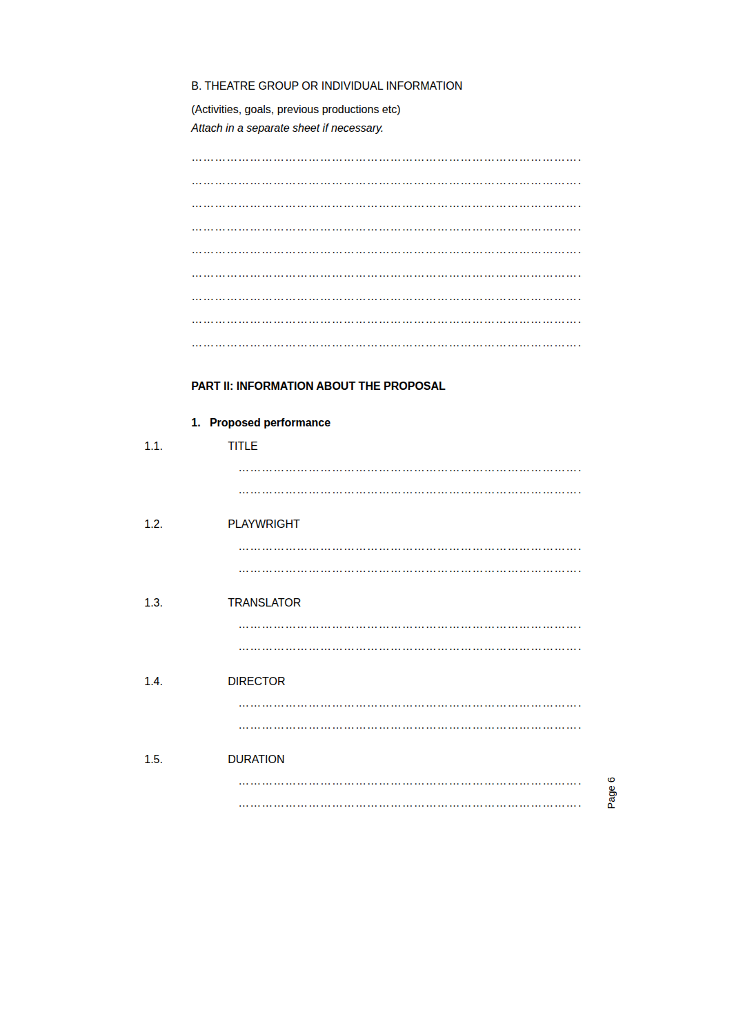B. THEATRE GROUP OR INDIVIDUAL INFORMATION
(Activities, goals, previous productions etc)
Attach in a separate sheet if necessary.
……………………………………………………………………………………………………
……………………………………………………………………………………………………
……………………………………………………………………………………………………
……………………………………………………………………………………………………
……………………………………………………………………………………………………
……………………………………………………………………………………………………
……………………………………………………………………………………………………
……………………………………………………………………………………………………
……………………………………………………………………………………………………
PART II: INFORMATION ABOUT THE PROPOSAL
1. Proposed performance
1.1. TITLE
…………………………………………………………………………………………
…………………………………………………………………………………………
1.2. PLAYWRIGHT
…………………………………………………………………………………………
…………………………………………………………………………………………
1.3. TRANSLATOR
…………………………………………………………………………………………
…………………………………………………………………………………………
1.4. DIRECTOR
…………………………………………………………………………………………
…………………………………………………………………………………………
1.5. DURATION
…………………………………………………………………………………………
…………………………………………………………………………………………
Page 6